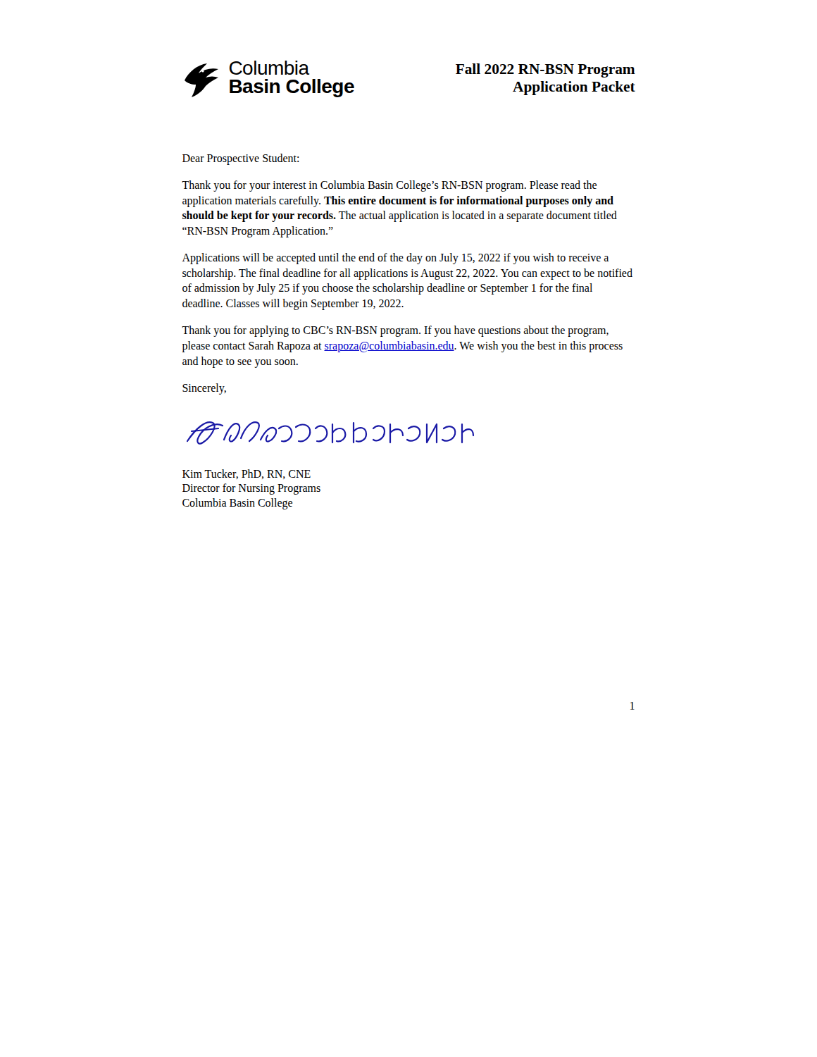Columbia Basin College
Fall 2022 RN-BSN Program Application Packet
Dear Prospective Student:
Thank you for your interest in Columbia Basin College’s RN-BSN program. Please read the application materials carefully. This entire document is for informational purposes only and should be kept for your records. The actual application is located in a separate document titled “RN-BSN Program Application.”
Applications will be accepted until the end of the day on July 15, 2022 if you wish to receive a scholarship. The final deadline for all applications is August 22, 2022. You can expect to be notified of admission by July 25 if you choose the scholarship deadline or September 1 for the final deadline. Classes will begin September 19, 2022.
Thank you for applying to CBC’s RN-BSN program. If you have questions about the program, please contact Sarah Rapoza at srapoza@columbiabasin.edu. We wish you the best in this process and hope to see you soon.
Sincerely,
Kim Tucker, PhD, RN, CNE
Director for Nursing Programs
Columbia Basin College
1